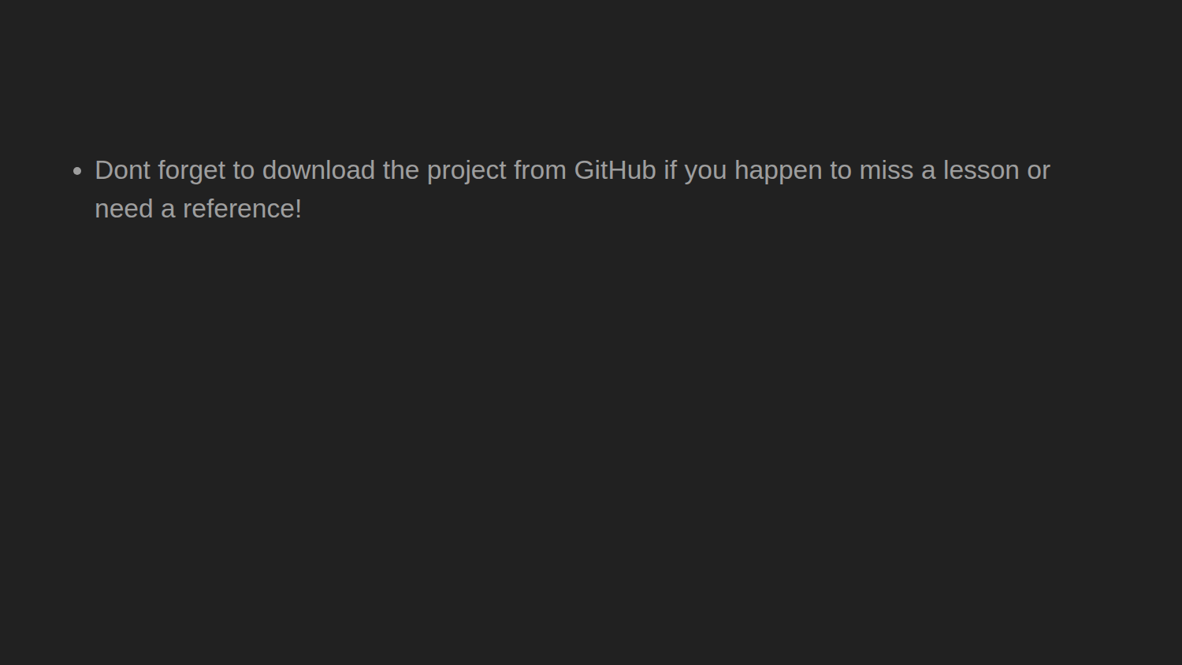Dont forget to download the project from GitHub if you happen to miss a lesson or need a reference!